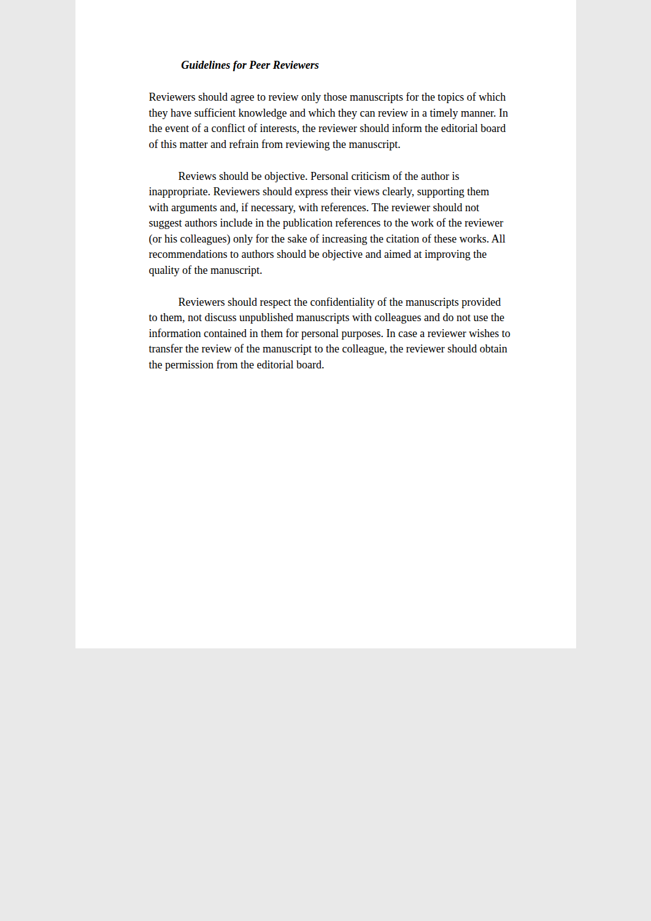Guidelines for Peer Reviewers
Reviewers should agree to review only those manuscripts for the topics of which they have sufficient knowledge and which they can review in a timely manner. In the event of a conflict of interests, the reviewer should inform the editorial board of this matter and refrain from reviewing the manuscript.
Reviews should be objective. Personal criticism of the author is inappropriate. Reviewers should express their views clearly, supporting them with arguments and, if necessary, with references. The reviewer should not suggest authors include in the publication references to the work of the reviewer (or his colleagues) only for the sake of increasing the citation of these works. All recommendations to authors should be objective and aimed at improving the quality of the manuscript.
Reviewers should respect the confidentiality of the manuscripts provided to them, not discuss unpublished manuscripts with colleagues and do not use the information contained in them for personal purposes. In case a reviewer wishes to transfer the review of the manuscript to the colleague, the reviewer should obtain the permission from the editorial board.